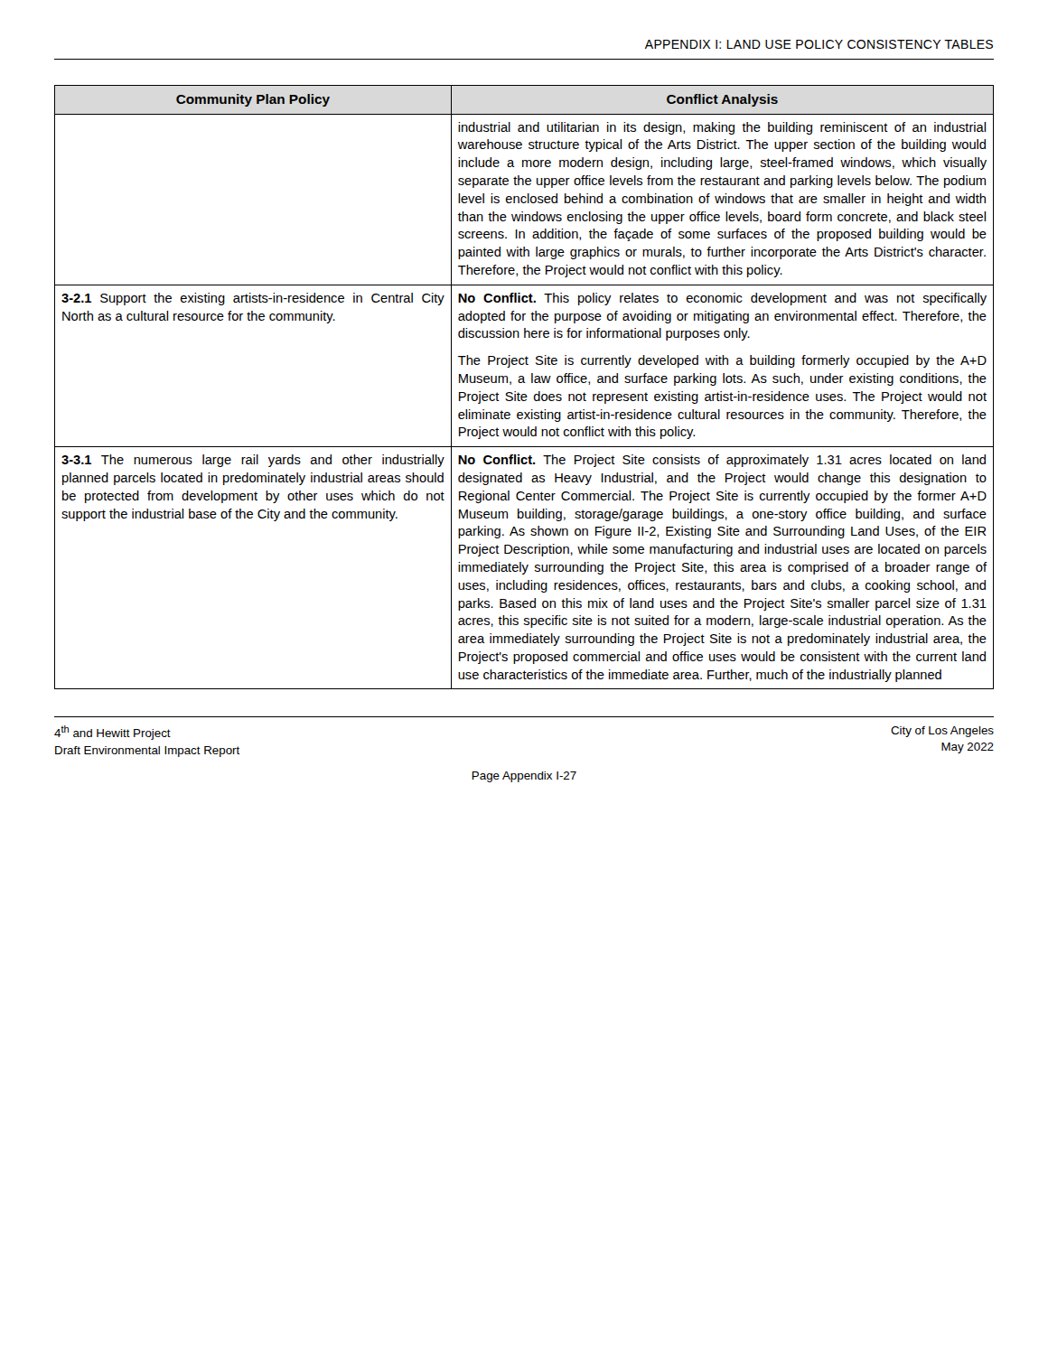APPENDIX I: LAND USE POLICY CONSISTENCY TABLES
| Community Plan Policy | Conflict Analysis |
| --- | --- |
| | industrial and utilitarian in its design, making the building reminiscent of an industrial warehouse structure typical of the Arts District. The upper section of the building would include a more modern design, including large, steel-framed windows, which visually separate the upper office levels from the restaurant and parking levels below. The podium level is enclosed behind a combination of windows that are smaller in height and width than the windows enclosing the upper office levels, board form concrete, and black steel screens. In addition, the façade of some surfaces of the proposed building would be painted with large graphics or murals, to further incorporate the Arts District's character. Therefore, the Project would not conflict with this policy. |
| 3-2.1 Support the existing artists-in-residence in Central City North as a cultural resource for the community. | No Conflict. This policy relates to economic development and was not specifically adopted for the purpose of avoiding or mitigating an environmental effect. Therefore, the discussion here is for informational purposes only. The Project Site is currently developed with a building formerly occupied by the A+D Museum, a law office, and surface parking lots. As such, under existing conditions, the Project Site does not represent existing artist-in-residence uses. The Project would not eliminate existing artist-in-residence cultural resources in the community. Therefore, the Project would not conflict with this policy. |
| 3-3.1 The numerous large rail yards and other industrially planned parcels located in predominately industrial areas should be protected from development by other uses which do not support the industrial base of the City and the community. | No Conflict. The Project Site consists of approximately 1.31 acres located on land designated as Heavy Industrial, and the Project would change this designation to Regional Center Commercial. The Project Site is currently occupied by the former A+D Museum building, storage/garage buildings, a one-story office building, and surface parking. As shown on Figure II-2, Existing Site and Surrounding Land Uses, of the EIR Project Description, while some manufacturing and industrial uses are located on parcels immediately surrounding the Project Site, this area is comprised of a broader range of uses, including residences, offices, restaurants, bars and clubs, a cooking school, and parks. Based on this mix of land uses and the Project Site's smaller parcel size of 1.31 acres, this specific site is not suited for a modern, large-scale industrial operation. As the area immediately surrounding the Project Site is not a predominately industrial area, the Project's proposed commercial and office uses would be consistent with the current land use characteristics of the immediate area. Further, much of the industrially planned |
| 4 th and Hewitt Project Draft Environmental Impact Report | City of Los Angeles May 2022 |
Page Appendix I-27